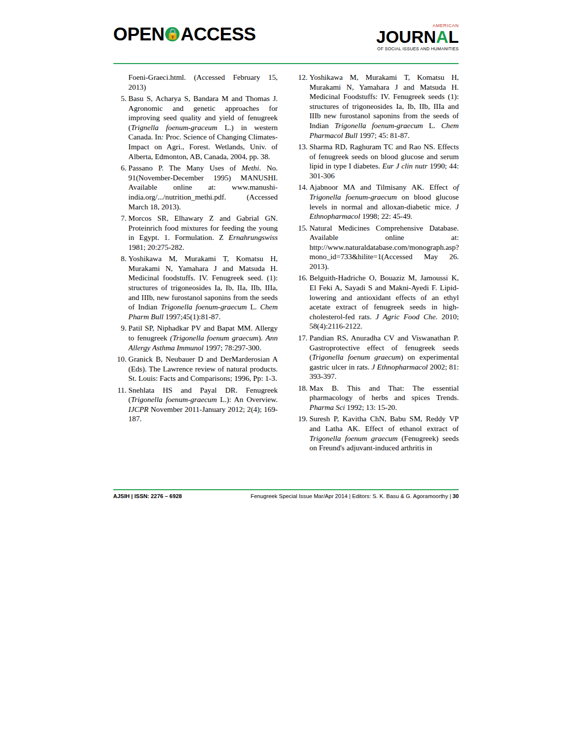OPEN🔒ACCESS
AMERICAN
JOURNAL
OF SOCIAL ISSUES AND HUMANITIES
Foeni-Graeci.html. (Accessed February 15, 2013)
Basu S, Acharya S, Bandara M and Thomas J. Agronomic and genetic approaches for improving seed quality and yield of fenugreek (Trignella foenum-graceum L.) in western Canada. In: Proc. Science of Changing Climates-Impact on Agri., Forest. Wetlands, Univ. of Alberta, Edmonton, AB, Canada, 2004, pp. 38.
Passano P. The Many Uses of Methi. No. 91(November-December 1995) MANUSHI. Available online at: www.manushi-india.org/.../nutrition_methi.pdf. (Accessed March 18, 2013).
Morcos SR, Elhawary Z and Gabrial GN. Proteinrich food mixtures for feeding the young in Egypt. 1. Formulation. Z Ernahrungswiss 1981; 20:275-282.
Yoshikawa M, Murakami T, Komatsu H, Murakami N, Yamahara J and Matsuda H. Medicinal foodstuffs. IV. Fenugreek seed. (1): structures of trigoneosides Ia, Ib, IIa, IIb, IIIa, and IIIb, new furostanol saponins from the seeds of Indian Trigonella foenum-graecum L. Chem Pharm Bull 1997;45(1):81-87.
Patil SP, Niphadkar PV and Bapat MM. Allergy to fenugreek (Trigonella foenum graecum). Ann Allergy Asthma Immunol 1997; 78:297-300.
Granick B, Neubauer D and DerMarderosian A (Eds). The Lawrence review of natural products. St. Louis: Facts and Comparisons; 1996, Pp: 1-3.
Snehlata HS and Payal DR. Fenugreek (Trigonella foenum-graecum L.): An Overview. IJCPR November 2011-January 2012; 2(4); 169-187.
Yoshikawa M, Murakami T, Komatsu H, Murakami N, Yamahara J and Matsuda H. Medicinal Foodstuffs: IV. Fenugreek seeds (1): structures of trigoneosides Ia, Ib, IIb, IIIa and IIIb new furostanol saponins from the seeds of Indian Trigonella foenum-graecum L. Chem Pharmacol Bull 1997; 45: 81-87.
Sharma RD, Raghuram TC and Rao NS. Effects of fenugreek seeds on blood glucose and serum lipid in type I diabetes. Eur J clin nutr 1990; 44: 301-306
Ajabnoor MA and Tilmisany AK. Effect of Trigonella foenum-graecum on blood glucose levels in normal and alloxan-diabetic mice. J Ethnopharmacol 1998; 22: 45-49.
Natural Medicines Comprehensive Database. Available online at: http://www.naturaldatabase.com/monograph.asp?mono_id=733&hilite=1(Accessed May 26. 2013).
Belguith-Hadriche O, Bouaziz M, Jamoussi K, El Feki A, Sayadi S and Makni-Ayedi F. Lipid-lowering and antioxidant effects of an ethyl acetate extract of fenugreek seeds in high-cholesterol-fed rats. J Agric Food Che. 2010; 58(4):2116-2122.
Pandian RS, Anuradha CV and Viswanathan P. Gastroprotective effect of fenugreek seeds (Trigonella foenum graecum) on experimental gastric ulcer in rats. J Ethnopharmacol 2002; 81: 393-397.
Max B. This and That: The essential pharmacology of herbs and spices Trends. Pharma Sci 1992; 13: 15-20.
Suresh P, Kavitha ChN, Babu SM, Reddy VP and Latha AK. Effect of ethanol extract of Trigonella foenum graecum (Fenugreek) seeds on Freund's adjuvant-induced arthritis in
AJSIH | ISSN: 2276 – 6928
Fenugreek Special Issue Mar/Apr 2014 | Editors: S. K. Basu & G. Agoramoorthy | 30